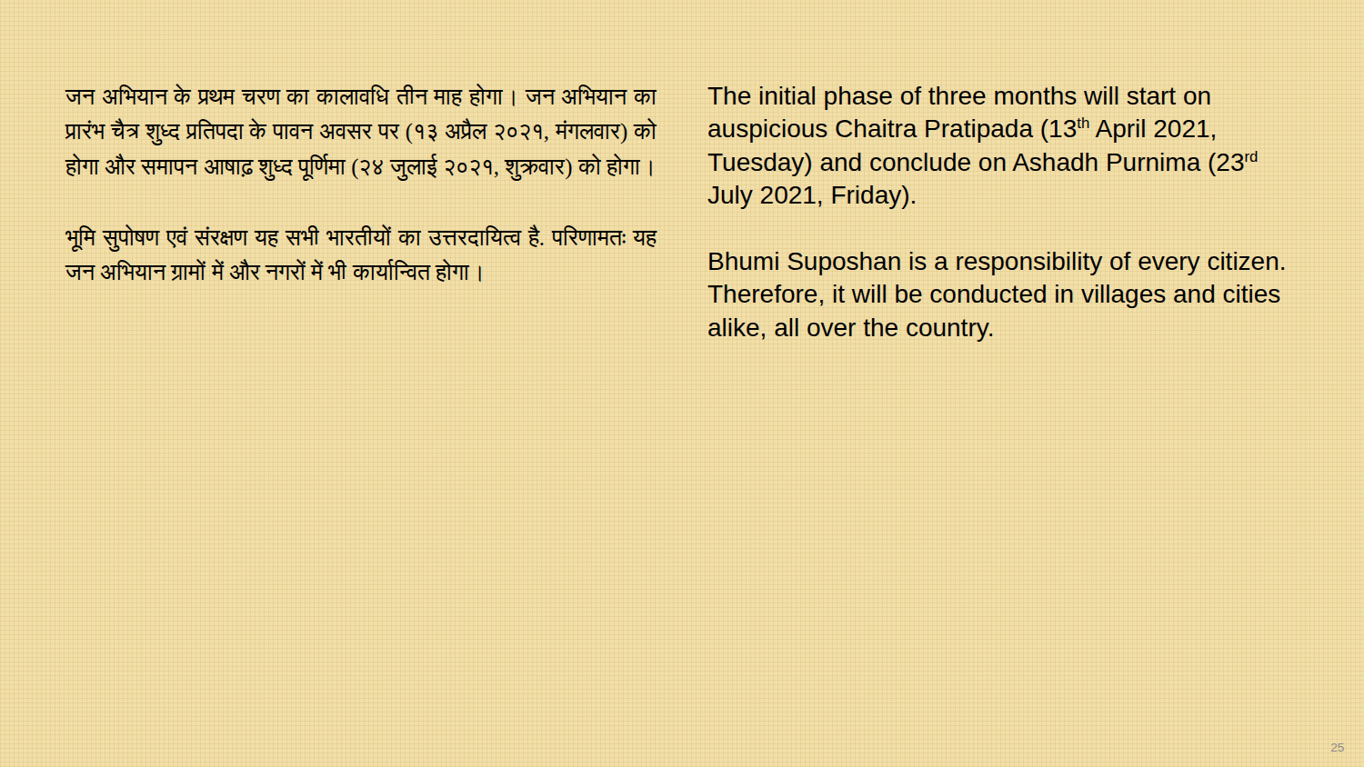जन अभियान के प्रथम चरण का कालावधि तीन माह होगा। जन अभियान का प्रारंभ चैत्र शुध्द प्रतिपदा के पावन अवसर पर (१३ अप्रैल २०२१, मंगलवार) को होगा और समापन आषाढ़ शुध्द पूर्णिमा (२४ जुलाई २०२१, शुक्रवार) को होगा।
भूमि सुपोषण एवं संरक्षण यह सभी भारतीयों का उत्तरदायित्व है. परिणामतः यह जन अभियान ग्रामों में और नगरों में भी कार्यान्वित होगा।
The initial phase of three months will start on auspicious Chaitra Pratipada (13th April 2021, Tuesday) and conclude on Ashadh Purnima (23rd July 2021, Friday).
Bhumi Suposhan is a responsibility of every citizen. Therefore, it will be conducted in villages and cities alike, all over the country.
25